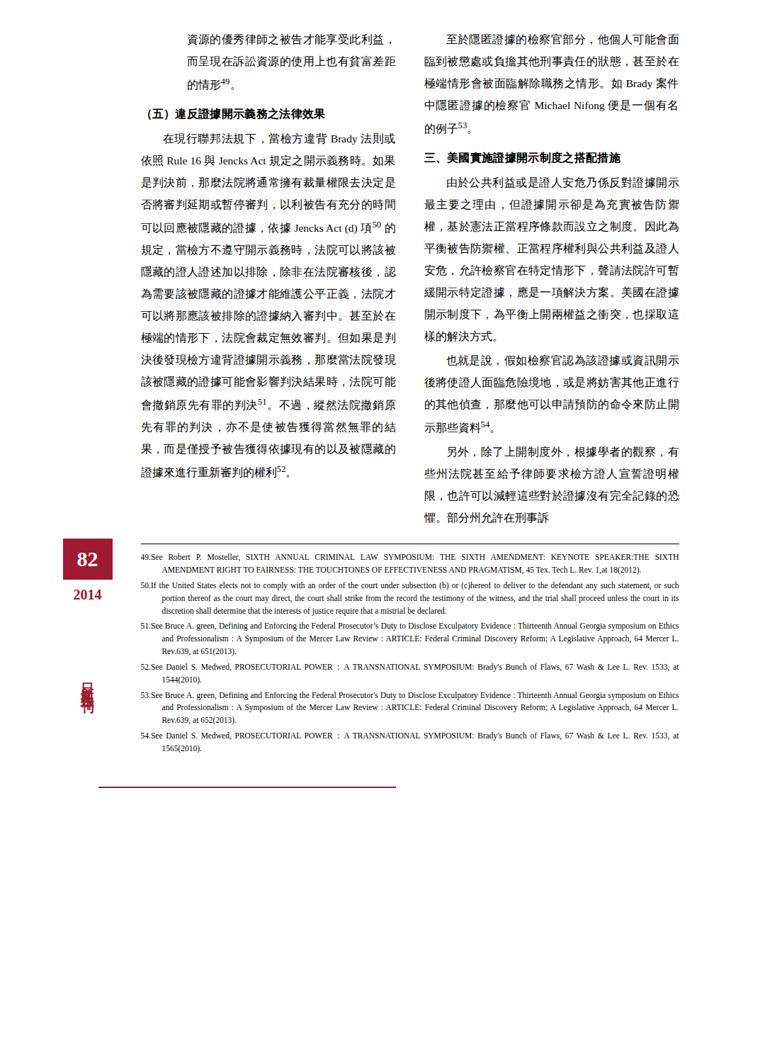82
2014
日新司法年刊
資源的優秀律師之被告才能享受此利益，而呈現在訴訟資源的使用上也有貧富差距的情形49。
（五）違反證據開示義務之法律效果
在現行聯邦法規下，當檢方違背 Brady 法則或依照 Rule 16 與 Jencks Act 規定之開示義務時。如果是判決前，那麼法院將通常擁有裁量權限去決定是否將審判延期或暫停審判，以利被告有充分的時間可以回應被隱藏的證據，依據 Jencks Act (d) 項50 的規定，當檢方不遵守開示義務時，法院可以將該被隱藏的證人證述加以排除，除非在法院審核後，認為需要該被隱藏的證據才能維護公平正義，法院才可以將那應該被排除的證據納入審判中。甚至於在極端的情形下，法院會裁定無效審判。但如果是判決後發現檢方違背證據開示義務，那麼當法院發現該被隱藏的證據可能會影響判決結果時，法院可能會撤銷原先有罪的判決51。不過，縱然法院撤銷原先有罪的判決，亦不是使被告獲得當然無罪的結果，而是僅授予被告獲得依據現有的以及被隱藏的證據來進行重新審判的權利52。
至於隱匿證據的檢察官部分，他個人可能會面臨到被懲處或負擔其他刑事責任的狀態，甚至於在極端情形會被面臨解除職務之情形。如 Brady 案件中隱匿證據的檢察官 Michael Nifong 便是一個有名的例子53。
三、美國實施證據開示制度之搭配措施
由於公共利益或是證人安危乃係反對證據開示最主要之理由，但證據開示卻是為充實被告防禦權，基於憲法正當程序條款而設立之制度。因此為平衡被告防禦權、正當程序權利與公共利益及證人安危，允許檢察官在特定情形下，聲請法院許可暫緩開示特定證據，應是一項解決方案。美國在證據開示制度下，為平衡上開兩權益之衝突，也採取這樣的解決方式。
也就是說，假如檢察官認為該證據或資訊開示後將使證人面臨危險境地，或是將妨害其他正進行的其他偵查，那麼他可以申請預防的命令來防止開示那些資料54。
另外，除了上開制度外，根據學者的觀察，有些州法院甚至給予律師要求檢方證人宣誓證明權限，也許可以減輕這些對於證據沒有完全記錄的恐懼。部分州允許在刑事訴
49.See Robert P. Mosteller, SIXTH ANNUAL CRIMINAL LAW SYMPOSIUM: THE SIXTH AMENDMENT: KEYNOTE SPEAKER:THE SIXTH AMENDMENT RIGHT TO FAIRNESS: THE TOUCHTONES OF EFFECTIVENESS AND PRAGMATISM, 45 Tex. Tech L. Rev. 1,at 18(2012).
50.If the United States elects not to comply with an order of the court under subsection (b) or (c)hereof to deliver to the defendant any such statement, or such portion thereof as the court may direct, the court shall strike from the record the testimony of the witness, and the trial shall proceed unless the court in its discretion shall determine that the interests of justice require that a mistrial be declared.
51.See Bruce A. green, Defining and Enforcing the Federal Prosecutor’s Duty to Disclose Exculpatory Evidence : Thirteenth Annual Georgia symposium on Ethics and Professionalism : A Symposium of the Mercer Law Review : ARTICLE: Federal Criminal Discovery Reform; A Legislative Approach, 64 Mercer L. Rev.639, at 651(2013).
52.See Daniel S. Medwed, PROSECUTORIAL POWER：A TRANSNATIONAL SYMPOSIUM: Brady's Bunch of Flaws, 67 Wash & Lee L. Rev. 1533, at 1544(2010).
53.See Bruce A. green, Defining and Enforcing the Federal Prosecutor's Duty to Disclose Exculpatory Evidence : Thirteenth Annual Georgia symposium on Ethics and Professionalism : A Symposium of the Mercer Law Review : ARTICLE: Federal Criminal Discovery Reform; A Legislative Approach, 64 Mercer L. Rev.639, at 652(2013).
54.See Daniel S. Medwed, PROSECUTORIAL POWER：A TRANSNATIONAL SYMPOSIUM: Brady's Bunch of Flaws, 67 Wash & Lee L. Rev. 1533, at 1565(2010).